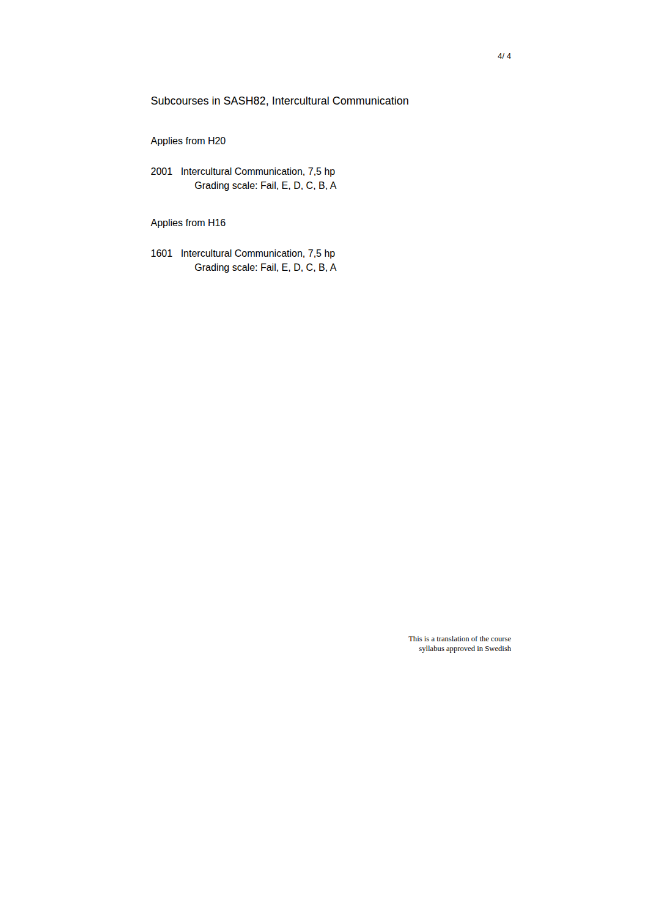4/ 4
Subcourses in SASH82, Intercultural Communication
Applies from H20
2001
Intercultural Communication, 7,5 hp
Grading scale: Fail, E, D, C, B, A
Applies from H16
1601
Intercultural Communication, 7,5 hp
Grading scale: Fail, E, D, C, B, A
This is a translation of the course
syllabus approved in Swedish